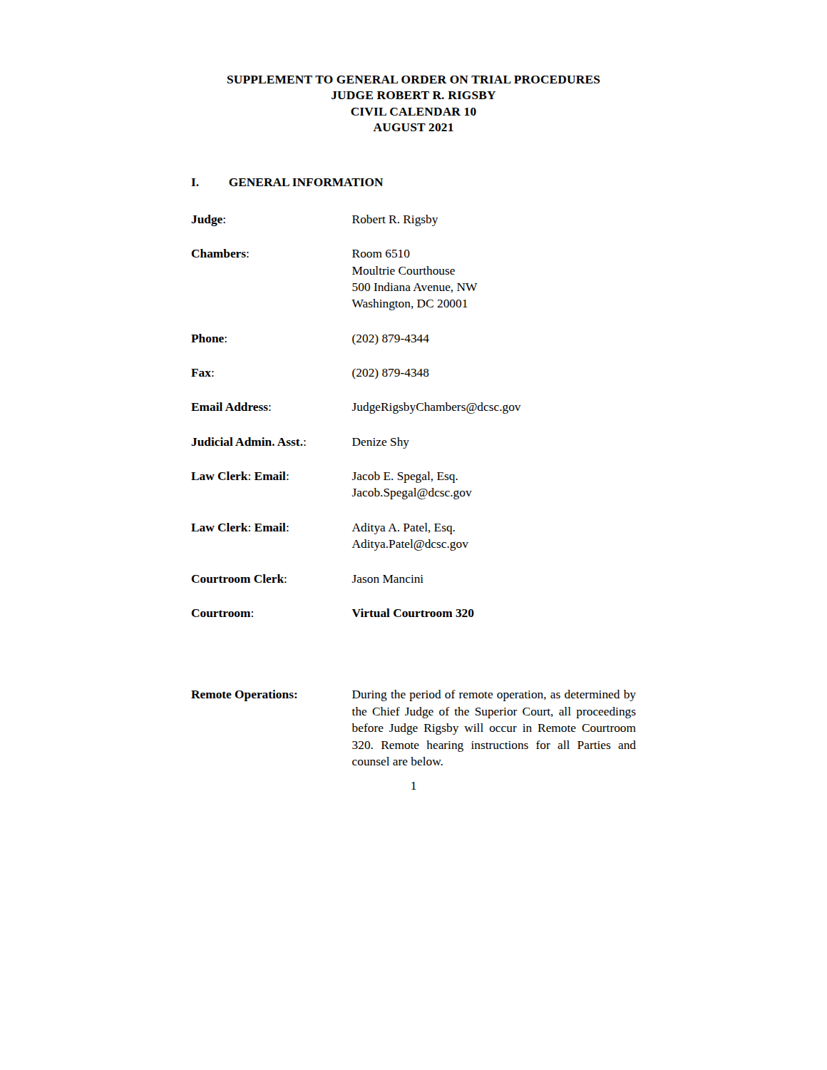Supplement to General Order on Trial Procedures
Judge Robert R. Rigsby
Civil Calendar 10
August 2021
I. GENERAL INFORMATION
Judge:
Robert R. Rigsby
Chambers:
Room 6510 Moultrie Courthouse 500 Indiana Avenue, NW Washington, DC 20001
Phone:
(202) 879-4344
Fax:
(202) 879-4348
Email Address:
JudgeRigsbyChambers@dcsc.gov
Judicial Admin. Asst.:
Denize Shy
Law Clerk: Email:
Jacob E. Spegal, Esq. Jacob.Spegal@dcsc.gov
Law Clerk: Email:
Aditya A. Patel, Esq. Aditya.Patel@dcsc.gov
Courtroom Clerk:
Jason Mancini
Courtroom:
Virtual Courtroom 320
Remote Operations:
During the period of remote operation, as determined by the Chief Judge of the Superior Court, all proceedings before Judge Rigsby will occur in Remote Courtroom 320. Remote hearing instructions for all Parties and counsel are below.
1